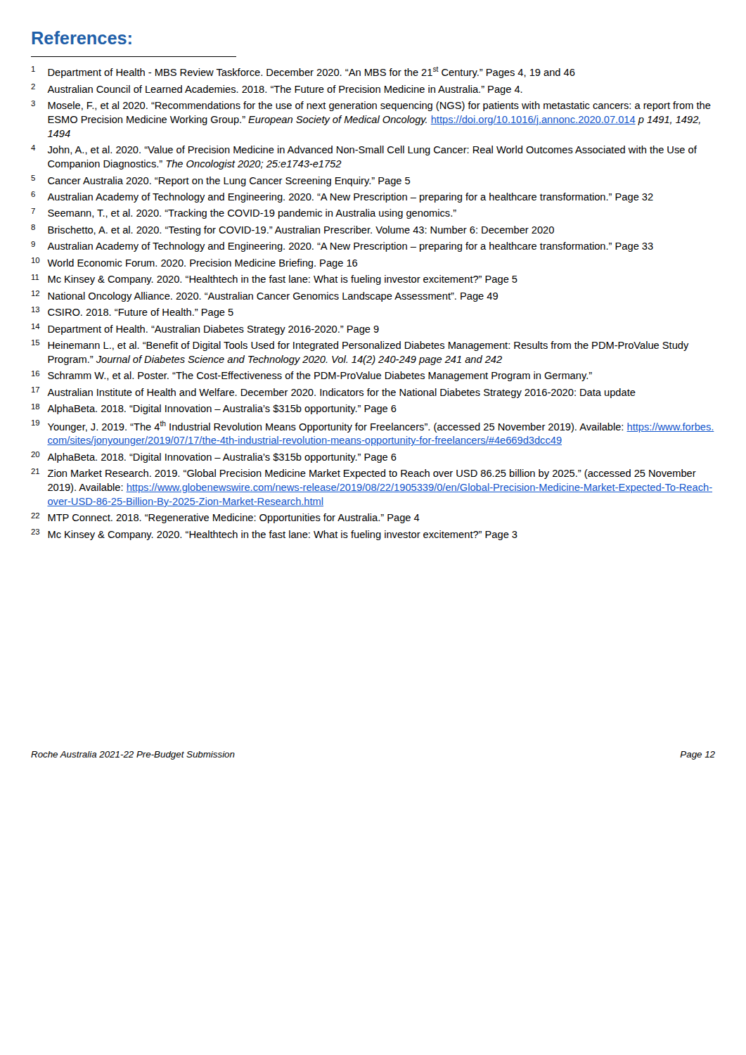References:
1 Department of Health - MBS Review Taskforce. December 2020. “An MBS for the 21st Century.” Pages 4, 19 and 46
2 Australian Council of Learned Academies. 2018. “The Future of Precision Medicine in Australia.” Page 4.
3 Mosele, F., et al 2020. “Recommendations for the use of next generation sequencing (NGS) for patients with metastatic cancers: a report from the ESMO Precision Medicine Working Group.” European Society of Medical Oncology. https://doi.org/10.1016/j.annonc.2020.07.014 p 1491, 1492, 1494
4 John, A., et al. 2020. “Value of Precision Medicine in Advanced Non-Small Cell Lung Cancer: Real World Outcomes Associated with the Use of Companion Diagnostics.” The Oncologist 2020; 25:e1743-e1752
5 Cancer Australia 2020. “Report on the Lung Cancer Screening Enquiry.” Page 5
6 Australian Academy of Technology and Engineering. 2020. “A New Prescription – preparing for a healthcare transformation.” Page 32
7 Seemann, T., et al. 2020. “Tracking the COVID-19 pandemic in Australia using genomics.”
8 Brischetto, A. et al. 2020. “Testing for COVID-19.” Australian Prescriber. Volume 43: Number 6: December 2020
9 Australian Academy of Technology and Engineering. 2020. “A New Prescription – preparing for a healthcare transformation.” Page 33
10 World Economic Forum. 2020. Precision Medicine Briefing. Page 16
11 Mc Kinsey & Company. 2020. “Healthtech in the fast lane: What is fueling investor excitement?” Page 5
12 National Oncology Alliance. 2020. “Australian Cancer Genomics Landscape Assessment”. Page 49
13 CSIRO. 2018. “Future of Health.” Page 5
14 Department of Health. “Australian Diabetes Strategy 2016-2020.” Page 9
15 Heinemann L., et al. “Benefit of Digital Tools Used for Integrated Personalized Diabetes Management: Results from the PDM-ProValue Study Program.” Journal of Diabetes Science and Technology 2020. Vol. 14(2) 240-249 page 241 and 242
16 Schramm W., et al. Poster. “The Cost-Effectiveness of the PDM-ProValue Diabetes Management Program in Germany.”
17 Australian Institute of Health and Welfare. December 2020. Indicators for the National Diabetes Strategy 2016-2020: Data update
18 AlphaBeta. 2018. “Digital Innovation – Australia’s $315b opportunity.” Page 6
19 Younger, J. 2019. “The 4th Industrial Revolution Means Opportunity for Freelancers”. (accessed 25 November 2019). Available: https://www.forbes.com/sites/jonyounger/2019/07/17/the-4th-industrial-revolution-means-opportunity-for-freelancers/#4e669d3dcc49
20 AlphaBeta. 2018. “Digital Innovation – Australia’s $315b opportunity.” Page 6
21 Zion Market Research. 2019. “Global Precision Medicine Market Expected to Reach over USD 86.25 billion by 2025.” (accessed 25 November 2019). Available: https://www.globenewswire.com/news-release/2019/08/22/1905339/0/en/Global-Precision-Medicine-Market-Expected-To-Reach-over-USD-86-25-Billion-By-2025-Zion-Market-Research.html
22 MTP Connect. 2018. “Regenerative Medicine: Opportunities for Australia.” Page 4
23 Mc Kinsey & Company. 2020. “Healthtech in the fast lane: What is fueling investor excitement?” Page 3
Roche Australia 2021-22 Pre-Budget Submission Page 12